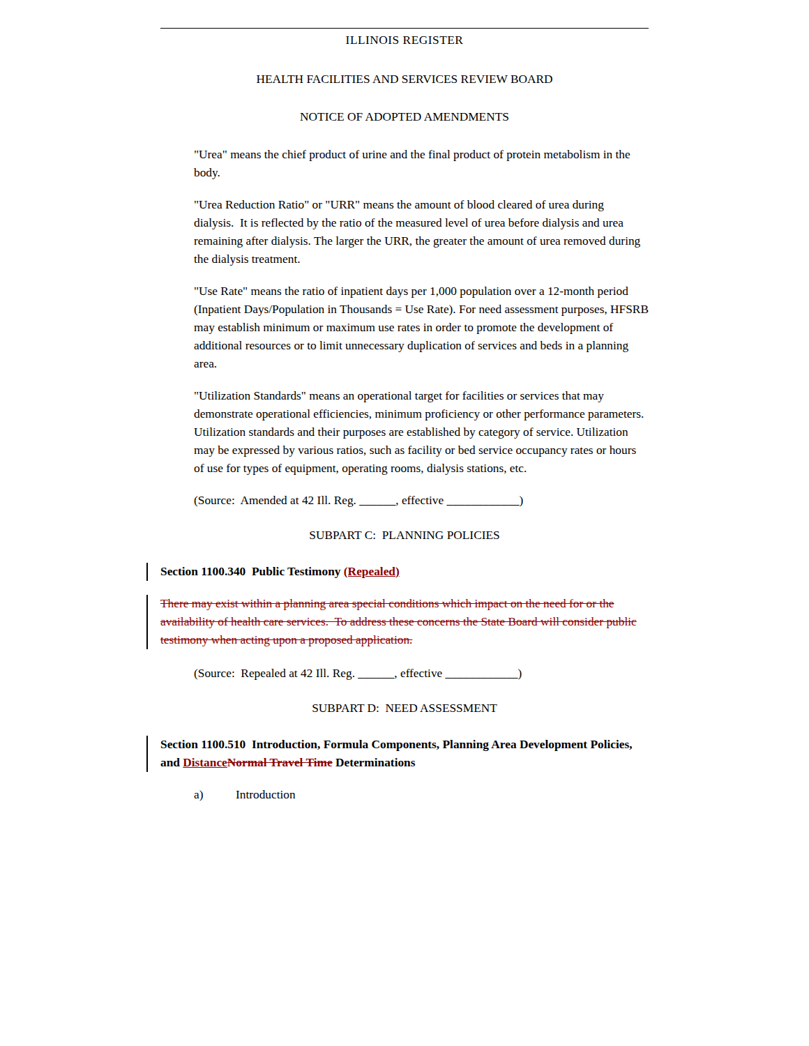ILLINOIS REGISTER
HEALTH FACILITIES AND SERVICES REVIEW BOARD
NOTICE OF ADOPTED AMENDMENTS
"Urea" means the chief product of urine and the final product of protein metabolism in the body.
"Urea Reduction Ratio" or "URR" means the amount of blood cleared of urea during dialysis. It is reflected by the ratio of the measured level of urea before dialysis and urea remaining after dialysis. The larger the URR, the greater the amount of urea removed during the dialysis treatment.
"Use Rate" means the ratio of inpatient days per 1,000 population over a 12-month period (Inpatient Days/Population in Thousands = Use Rate). For need assessment purposes, HFSRB may establish minimum or maximum use rates in order to promote the development of additional resources or to limit unnecessary duplication of services and beds in a planning area.
"Utilization Standards" means an operational target for facilities or services that may demonstrate operational efficiencies, minimum proficiency or other performance parameters. Utilization standards and their purposes are established by category of service. Utilization may be expressed by various ratios, such as facility or bed service occupancy rates or hours of use for types of equipment, operating rooms, dialysis stations, etc.
(Source: Amended at 42 Ill. Reg. ______, effective ____________)
SUBPART C: PLANNING POLICIES
Section 1100.340 Public Testimony (Repealed)
There may exist within a planning area special conditions which impact on the need for or the availability of health care services. To address these concerns the State Board will consider public testimony when acting upon a proposed application.
(Source: Repealed at 42 Ill. Reg. ______, effective ____________)
SUBPART D: NEED ASSESSMENT
Section 1100.510 Introduction, Formula Components, Planning Area Development Policies, and Distance Normal Travel Time Determinations
a) Introduction